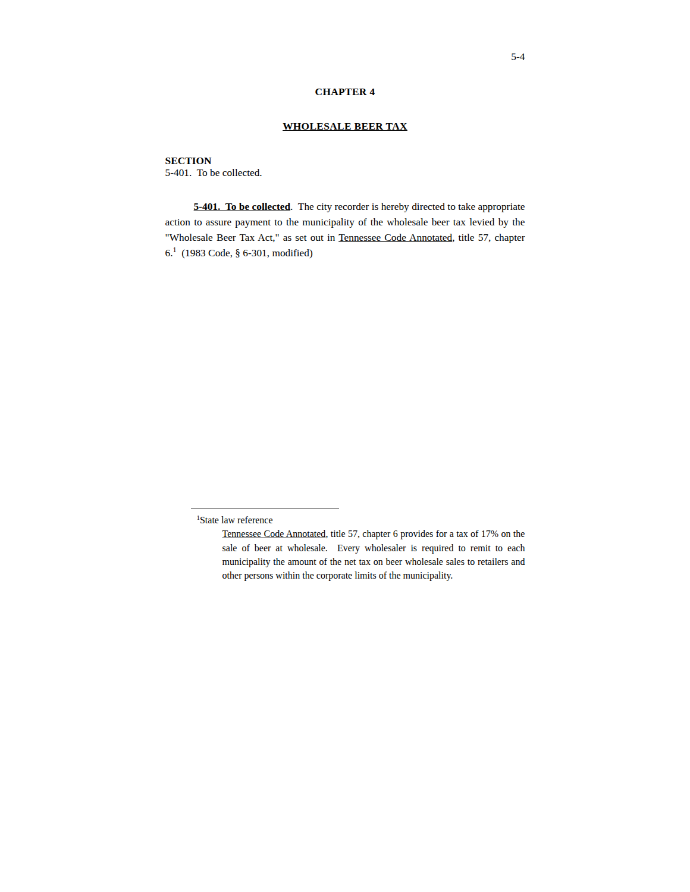5-4
CHAPTER 4
WHOLESALE BEER TAX
SECTION
5-401. To be collected.
5-401. To be collected. The city recorder is hereby directed to take appropriate action to assure payment to the municipality of the wholesale beer tax levied by the "Wholesale Beer Tax Act," as set out in Tennessee Code Annotated, title 57, chapter 6.1 (1983 Code, § 6-301, modified)
1State law reference Tennessee Code Annotated, title 57, chapter 6 provides for a tax of 17% on the sale of beer at wholesale. Every wholesaler is required to remit to each municipality the amount of the net tax on beer wholesale sales to retailers and other persons within the corporate limits of the municipality.